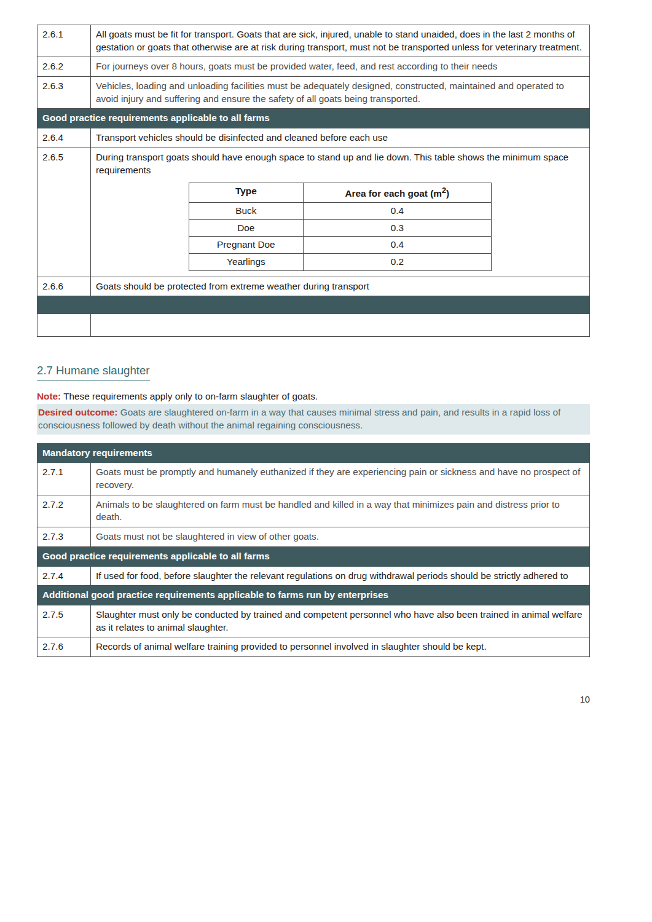| 2.6.1 | All goats must be fit for transport. Goats that are sick, injured, unable to stand unaided, does in the last 2 months of gestation or goats that otherwise are at risk during transport, must not be transported unless for veterinary treatment. |
| 2.6.2 | For journeys over 8 hours, goats must be provided water, feed, and rest according to their needs |
| 2.6.3 | Vehicles, loading and unloading facilities must be adequately designed, constructed, maintained and operated to avoid injury and suffering and ensure the safety of all goats being transported. |
| Good practice requirements applicable to all farms |
| 2.6.4 | Transport vehicles should be disinfected and cleaned before each use |
| 2.6.5 | During transport goats should have enough space to stand up and lie down. This table shows the minimum space requirements / Type / Area for each goat (m 2 ) / / --- / --- / / Buck / 0.4 / / Doe / 0.3 / / Pregnant Doe / 0.4 / / Yearlings / 0.2 / |
| 2.6.6 | Goats should be protected from extreme weather during transport |
2.7 Humane slaughter
Note: These requirements apply only to on-farm slaughter of goats.
Desired outcome: Goats are slaughtered on-farm in a way that causes minimal stress and pain, and results in a rapid loss of consciousness followed by death without the animal regaining consciousness.
| Mandatory requirements |
| 2.7.1 | Goats must be promptly and humanely euthanized if they are experiencing pain or sickness and have no prospect of recovery. |
| 2.7.2 | Animals to be slaughtered on farm must be handled and killed in a way that minimizes pain and distress prior to death. |
| 2.7.3 | Goats must not be slaughtered in view of other goats. |
| Good practice requirements applicable to all farms |
| 2.7.4 | If used for food, before slaughter the relevant regulations on drug withdrawal periods should be strictly adhered to |
| Additional good practice requirements applicable to farms run by enterprises |
| 2.7.5 | Slaughter must only be conducted by trained and competent personnel who have also been trained in animal welfare as it relates to animal slaughter. |
| 2.7.6 | Records of animal welfare training provided to personnel involved in slaughter should be kept. |
10